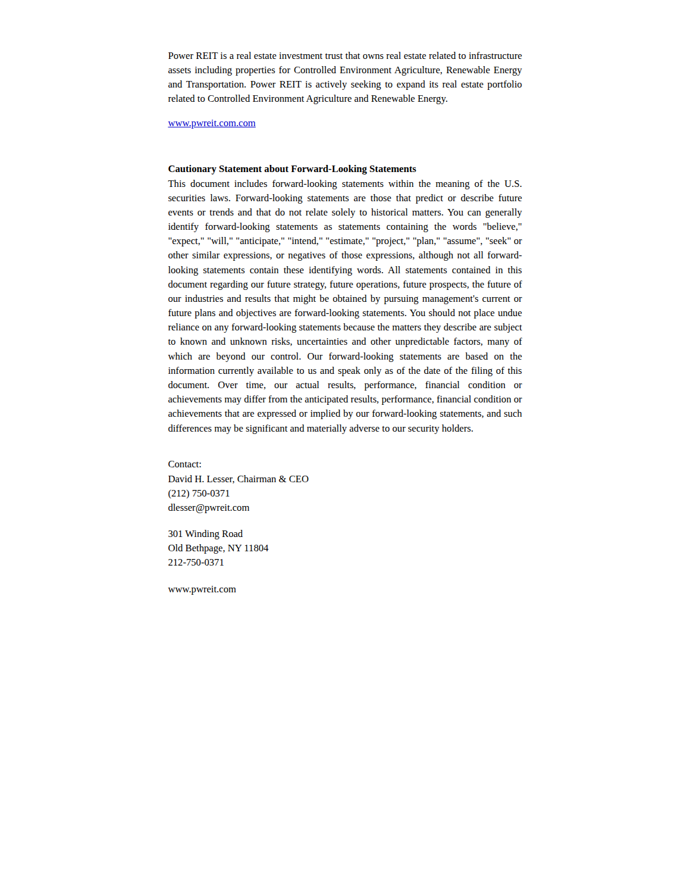Power REIT is a real estate investment trust that owns real estate related to infrastructure assets including properties for Controlled Environment Agriculture, Renewable Energy and Transportation. Power REIT is actively seeking to expand its real estate portfolio related to Controlled Environment Agriculture and Renewable Energy.
www.pwreit.com.com
Cautionary Statement about Forward-Looking Statements
This document includes forward-looking statements within the meaning of the U.S. securities laws. Forward-looking statements are those that predict or describe future events or trends and that do not relate solely to historical matters. You can generally identify forward-looking statements as statements containing the words "believe," "expect," "will," "anticipate," "intend," "estimate," "project," "plan," "assume", "seek" or other similar expressions, or negatives of those expressions, although not all forward-looking statements contain these identifying words. All statements contained in this document regarding our future strategy, future operations, future prospects, the future of our industries and results that might be obtained by pursuing management's current or future plans and objectives are forward-looking statements. You should not place undue reliance on any forward-looking statements because the matters they describe are subject to known and unknown risks, uncertainties and other unpredictable factors, many of which are beyond our control. Our forward-looking statements are based on the information currently available to us and speak only as of the date of the filing of this document. Over time, our actual results, performance, financial condition or achievements may differ from the anticipated results, performance, financial condition or achievements that are expressed or implied by our forward-looking statements, and such differences may be significant and materially adverse to our security holders.
Contact:
David H. Lesser, Chairman & CEO
(212) 750-0371
dlesser@pwreit.com
301 Winding Road
Old Bethpage, NY 11804
212-750-0371
www.pwreit.com